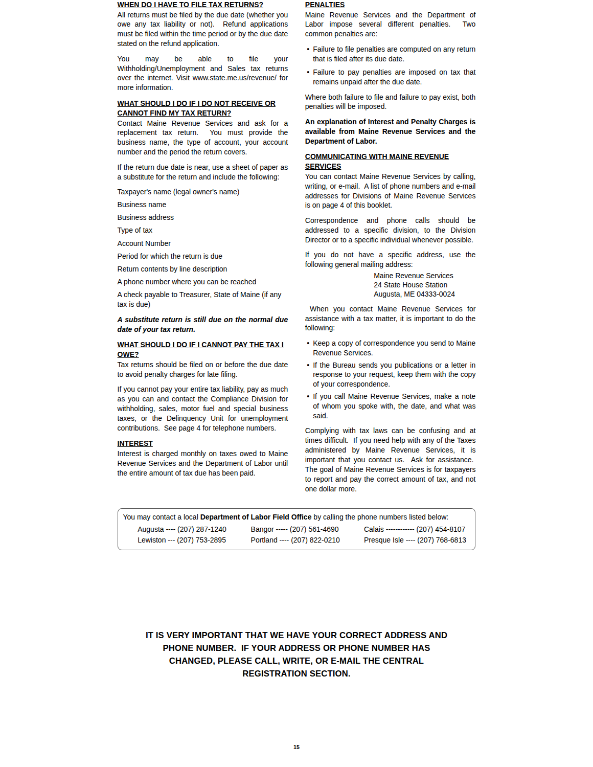When do I have to file tax returns?
All returns must be filed by the due date (whether you owe any tax liability or not). Refund applications must be filed within the time period or by the due date stated on the refund application.
You may be able to file your Withholding/Unemployment and Sales tax returns over the internet. Visit www.state.me.us/revenue/ for more information.
What should I do if I do not receive or cannot find my tax return?
Contact Maine Revenue Services and ask for a replacement tax return. You must provide the business name, the type of account, your account number and the period the return covers.
If the return due date is near, use a sheet of paper as a substitute for the return and include the following:
Taxpayer's name (legal owner's name)
Business name
Business address
Type of tax
Account Number
Period for which the return is due
Return contents by line description
A phone number where you can be reached
A check payable to Treasurer, State of Maine (if any tax is due)
A substitute return is still due on the normal due date of your tax return.
What should I do if I cannot pay the tax I owe?
Tax returns should be filed on or before the due date to avoid penalty charges for late filing.
If you cannot pay your entire tax liability, pay as much as you can and contact the Compliance Division for withholding, sales, motor fuel and special business taxes, or the Delinquency Unit for unemployment contributions. See page 4 for telephone numbers.
Interest
Interest is charged monthly on taxes owed to Maine Revenue Services and the Department of Labor until the entire amount of tax due has been paid.
Penalties
Maine Revenue Services and the Department of Labor impose several different penalties. Two common penalties are:
Failure to file penalties are computed on any return that is filed after its due date.
Failure to pay penalties are imposed on tax that remains unpaid after the due date.
Where both failure to file and failure to pay exist, both penalties will be imposed.
An explanation of Interest and Penalty Charges is available from Maine Revenue Services and the Department of Labor.
Communicating with Maine Revenue Services
You can contact Maine Revenue Services by calling, writing, or e-mail. A list of phone numbers and e-mail addresses for Divisions of Maine Revenue Services is on page 4 of this booklet.
Correspondence and phone calls should be addressed to a specific division, to the Division Director or to a specific individual whenever possible.
If you do not have a specific address, use the following general mailing address:
Maine Revenue Services
24 State House Station
Augusta, ME 04333-0024
When you contact Maine Revenue Services for assistance with a tax matter, it is important to do the following:
Keep a copy of correspondence you send to Maine Revenue Services.
If the Bureau sends you publications or a letter in response to your request, keep them with the copy of your correspondence.
If you call Maine Revenue Services, make a note of whom you spoke with, the date, and what was said.
Complying with tax laws can be confusing and at times difficult. If you need help with any of the Taxes administered by Maine Revenue Services, it is important that you contact us. Ask for assistance. The goal of Maine Revenue Services is for taxpayers to report and pay the correct amount of tax, and not one dollar more.
You may contact a local Department of Labor Field Office by calling the phone numbers listed below:
Augusta ---- (207) 287-1240
Lewiston --- (207) 753-2895
Bangor ----- (207) 561-4690
Portland ---- (207) 822-0210
Calais ------------ (207) 454-8107
Presque Isle ---- (207) 768-6813
IT IS VERY IMPORTANT THAT WE HAVE YOUR CORRECT ADDRESS AND PHONE NUMBER. IF YOUR ADDRESS OR PHONE NUMBER HAS CHANGED, PLEASE CALL, WRITE, OR E-MAIL THE CENTRAL REGISTRATION SECTION.
15